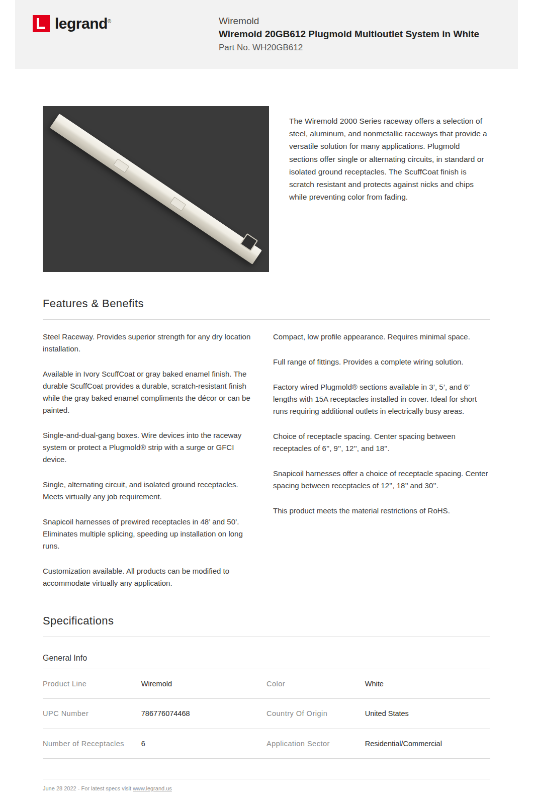legrand®
Wiremold
Wiremold 20GB612 Plugmold Multioutlet System in White
Part No. WH20GB612
The Wiremold 2000 Series raceway offers a selection of steel, aluminum, and nonmetallic raceways that provide a versatile solution for many applications. Plugmold sections offer single or alternating circuits, in standard or isolated ground receptacles. The ScuffCoat finish is scratch resistant and protects against nicks and chips while preventing color from fading.
Features & Benefits
Steel Raceway. Provides superior strength for any dry location installation.
Available in Ivory ScuffCoat or gray baked enamel finish. The durable ScuffCoat provides a durable, scratch-resistant finish while the gray baked enamel compliments the décor or can be painted.
Single-and-dual-gang boxes. Wire devices into the raceway system or protect a Plugmold® strip with a surge or GFCI device.
Single, alternating circuit, and isolated ground receptacles. Meets virtually any job requirement.
Snapicoil harnesses of prewired receptacles in 48’ and 50’. Eliminates multiple splicing, speeding up installation on long runs.
Customization available. All products can be modified to accommodate virtually any application.
Compact, low profile appearance. Requires minimal space.
Full range of fittings. Provides a complete wiring solution.
Factory wired Plugmold® sections available in 3’, 5’, and 6’ lengths with 15A receptacles installed in cover. Ideal for short runs requiring additional outlets in electrically busy areas.
Choice of receptacle spacing. Center spacing between receptacles of 6’’, 9’’, 12’’, and 18’’.
Snapicoil harnesses offer a choice of receptacle spacing. Center spacing between receptacles of 12’’, 18’’ and 30’’.
This product meets the material restrictions of RoHS.
Specifications
General Info
| Product Line | Wiremold | Color | White |
| UPC Number | 786776074468 | Country Of Origin | United States |
| Number of Receptacles | 6 | Application Sector | Residential/Commercial |
June 28 2022 - For latest specs visit www.legrand.us